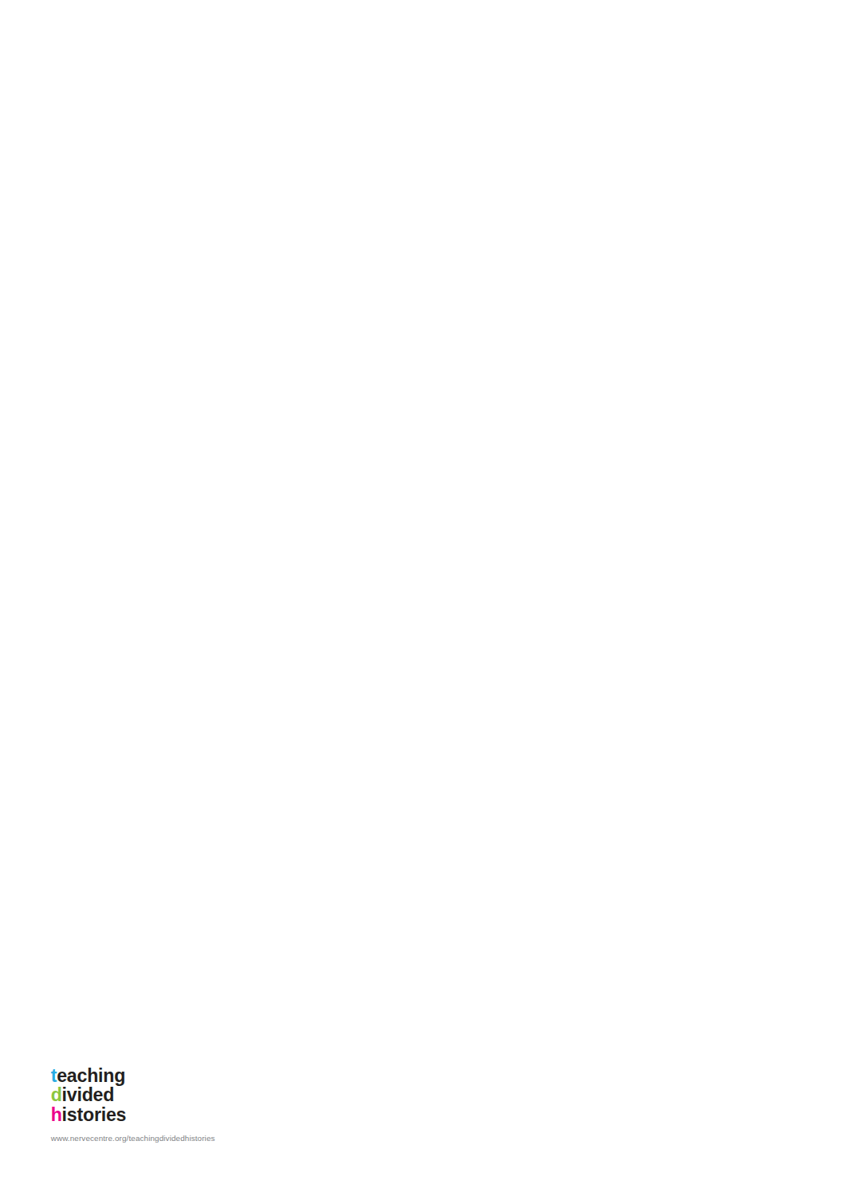teaching divided histories
www.nervecentre.org/teachingdividedhistories